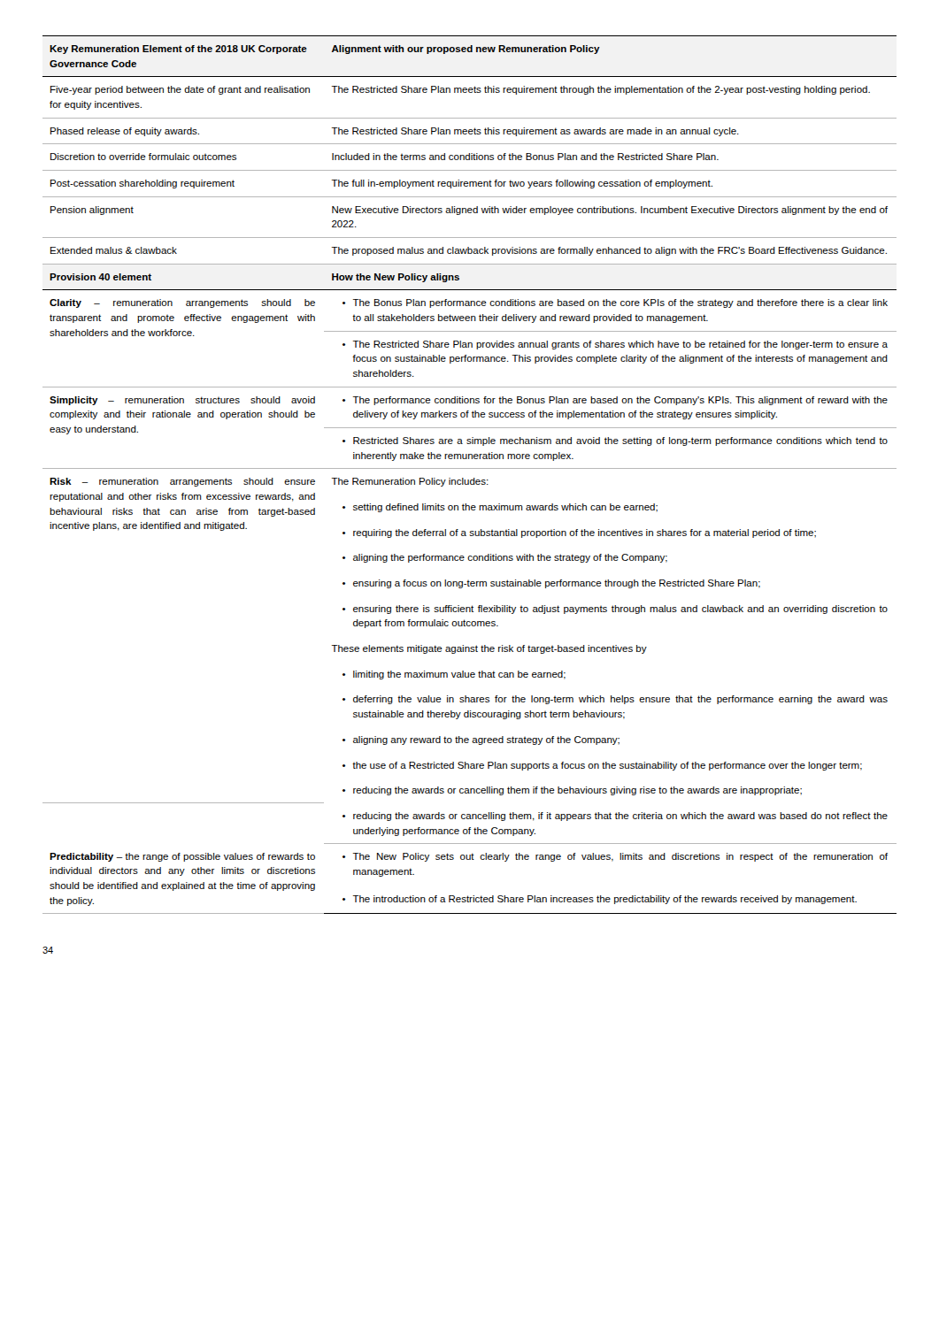| Key Remuneration Element of the 2018 UK Corporate Governance Code | Alignment with our proposed new Remuneration Policy |
| --- | --- |
| Five-year period between the date of grant and realisation for equity incentives. | The Restricted Share Plan meets this requirement through the implementation of the 2-year post-vesting holding period. |
| Phased release of equity awards. | The Restricted Share Plan meets this requirement as awards are made in an annual cycle. |
| Discretion to override formulaic outcomes | Included in the terms and conditions of the Bonus Plan and the Restricted Share Plan. |
| Post-cessation shareholding requirement | The full in-employment requirement for two years following cessation of employment. |
| Pension alignment | New Executive Directors aligned with wider employee contributions. Incumbent Executive Directors alignment by the end of 2022. |
| Extended malus & clawback | The proposed malus and clawback provisions are formally enhanced to align with the FRC's Board Effectiveness Guidance. |
| Provision 40 element | How the New Policy aligns |
| Clarity – remuneration arrangements should be transparent and promote effective engagement with shareholders and the workforce. | The Bonus Plan performance conditions are based on the core KPIs of the strategy and therefore there is a clear link to all stakeholders between their delivery and reward provided to management. |
| The Restricted Share Plan provides annual grants of shares which have to be retained for the longer-term to ensure a focus on sustainable performance. This provides complete clarity of the alignment of the interests of management and shareholders. |
| Simplicity – remuneration structures should avoid complexity and their rationale and operation should be easy to understand. | The performance conditions for the Bonus Plan are based on the Company's KPIs. This alignment of reward with the delivery of key markers of the success of the implementation of the strategy ensures simplicity. |
| Restricted Shares are a simple mechanism and avoid the setting of long-term performance conditions which tend to inherently make the remuneration more complex. |
| Risk – remuneration arrangements should ensure reputational and other risks from excessive rewards, and behavioural risks that can arise from target-based incentive plans, are identified and mitigated. | The Remuneration Policy includes: |
| setting defined limits on the maximum awards which can be earned; |
| requiring the deferral of a substantial proportion of the incentives in shares for a material period of time; |
| aligning the performance conditions with the strategy of the Company; |
| ensuring a focus on long-term sustainable performance through the Restricted Share Plan; |
| ensuring there is sufficient flexibility to adjust payments through malus and clawback and an overriding discretion to depart from formulaic outcomes. |
| These elements mitigate against the risk of target-based incentives by |
| limiting the maximum value that can be earned; |
| deferring the value in shares for the long-term which helps ensure that the performance earning the award was sustainable and thereby discouraging short term behaviours; |
| aligning any reward to the agreed strategy of the Company; |
| the use of a Restricted Share Plan supports a focus on the sustainability of the performance over the longer term; |
| reducing the awards or cancelling them if the behaviours giving rise to the awards are inappropriate; |
| | reducing the awards or cancelling them, if it appears that the criteria on which the award was based do not reflect the underlying performance of the Company. |
| Predictability – the range of possible values of rewards to individual directors and any other limits or discretions should be identified and explained at the time of approving the policy. | The New Policy sets out clearly the range of values, limits and discretions in respect of the remuneration of management. |
| The introduction of a Restricted Share Plan increases the predictability of the rewards received by management. |
34